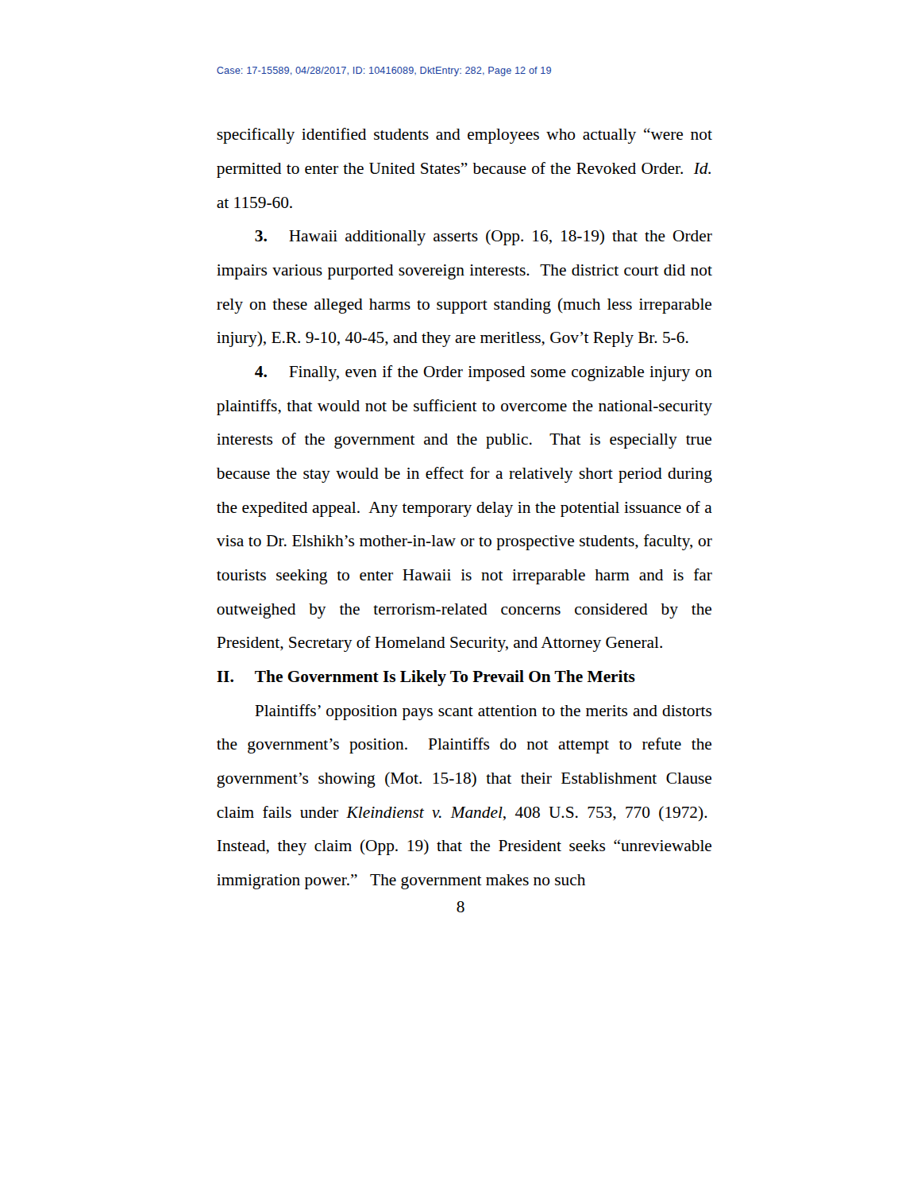Case: 17-15589, 04/28/2017, ID: 10416089, DktEntry: 282, Page 12 of 19
specifically identified students and employees who actually “were not permitted to enter the United States” because of the Revoked Order. Id. at 1159-60.
3. Hawaii additionally asserts (Opp. 16, 18-19) that the Order impairs various purported sovereign interests. The district court did not rely on these alleged harms to support standing (much less irreparable injury), E.R. 9-10, 40-45, and they are meritless, Gov’t Reply Br. 5-6.
4. Finally, even if the Order imposed some cognizable injury on plaintiffs, that would not be sufficient to overcome the national-security interests of the government and the public. That is especially true because the stay would be in effect for a relatively short period during the expedited appeal. Any temporary delay in the potential issuance of a visa to Dr. Elshikh’s mother-in-law or to prospective students, faculty, or tourists seeking to enter Hawaii is not irreparable harm and is far outweighed by the terrorism-related concerns considered by the President, Secretary of Homeland Security, and Attorney General.
II. The Government Is Likely To Prevail On The Merits
Plaintiffs’ opposition pays scant attention to the merits and distorts the government’s position. Plaintiffs do not attempt to refute the government’s showing (Mot. 15-18) that their Establishment Clause claim fails under Kleindienst v. Mandel, 408 U.S. 753, 770 (1972). Instead, they claim (Opp. 19) that the President seeks “unreviewable immigration power.” The government makes no such
8